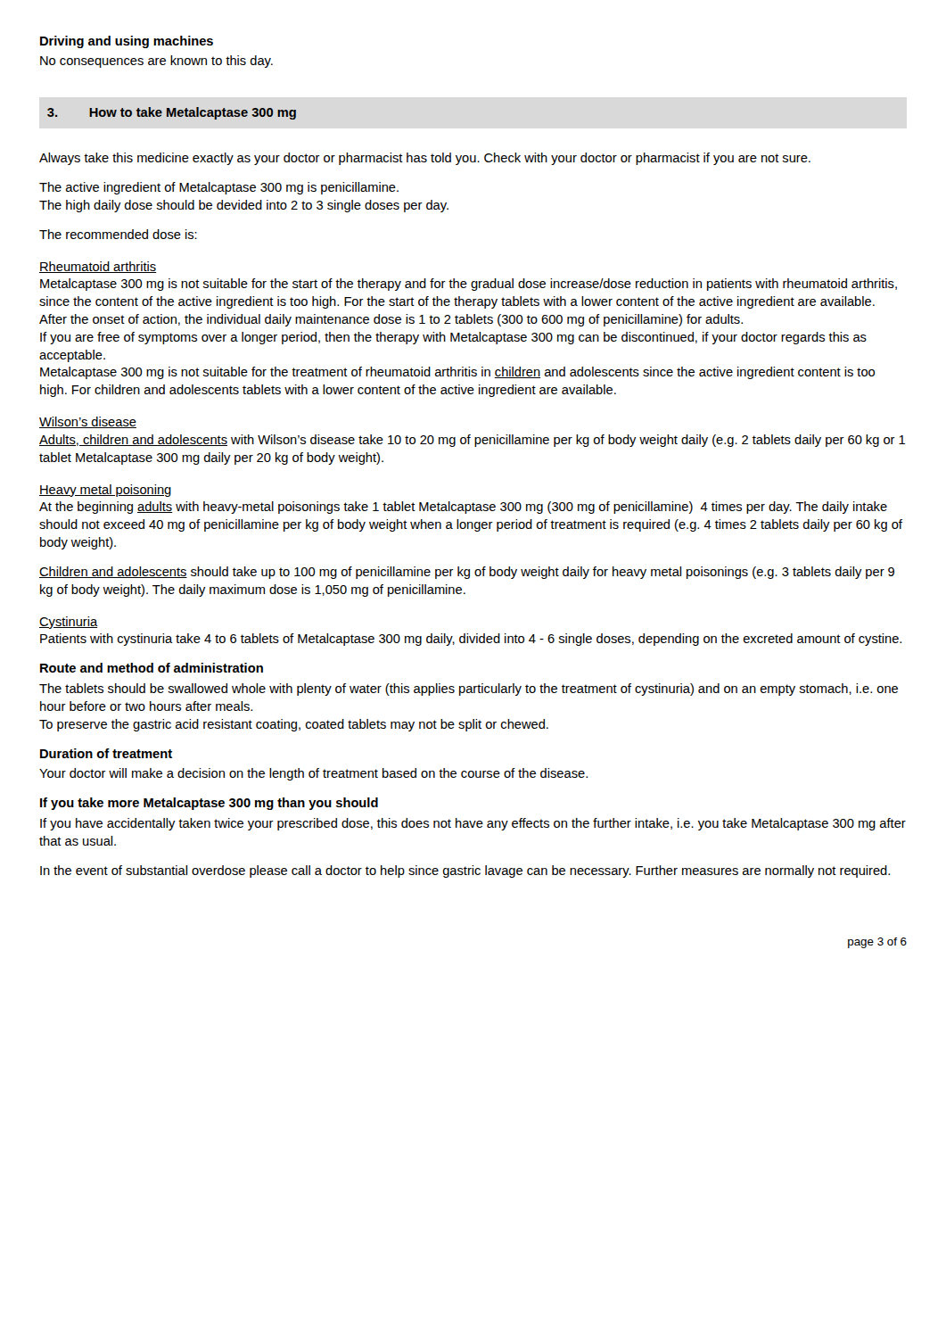Driving and using machines
No consequences are known to this day.
3. How to take Metalcaptase 300 mg
Always take this medicine exactly as your doctor or pharmacist has told you. Check with your doctor or pharmacist if you are not sure.
The active ingredient of Metalcaptase 300 mg is penicillamine.
The high daily dose should be devided into 2 to 3 single doses per day.
The recommended dose is:
Rheumatoid arthritis
Metalcaptase 300 mg is not suitable for the start of the therapy and for the gradual dose increase/dose reduction in patients with rheumatoid arthritis, since the content of the active ingredient is too high. For the start of the therapy tablets with a lower content of the active ingredient are available.
After the onset of action, the individual daily maintenance dose is 1 to 2 tablets (300 to 600 mg of penicillamine) for adults.
If you are free of symptoms over a longer period, then the therapy with Metalcaptase 300 mg can be discontinued, if your doctor regards this as acceptable.
Metalcaptase 300 mg is not suitable for the treatment of rheumatoid arthritis in children and adolescents since the active ingredient content is too high. For children and adolescents tablets with a lower content of the active ingredient are available.
Wilson’s disease
Adults, children and adolescents with Wilson’s disease take 10 to 20 mg of penicillamine per kg of body weight daily (e.g. 2 tablets daily per 60 kg or 1 tablet Metalcaptase 300 mg daily per 20 kg of body weight).
Heavy metal poisoning
At the beginning adults with heavy-metal poisonings take 1 tablet Metalcaptase 300 mg (300 mg of penicillamine) 4 times per day. The daily intake should not exceed 40 mg of penicillamine per kg of body weight when a longer period of treatment is required (e.g. 4 times 2 tablets daily per 60 kg of body weight).
Children and adolescents should take up to 100 mg of penicillamine per kg of body weight daily for heavy metal poisonings (e.g. 3 tablets daily per 9 kg of body weight). The daily maximum dose is 1,050 mg of penicillamine.
Cystinuria
Patients with cystinuria take 4 to 6 tablets of Metalcaptase 300 mg daily, divided into 4 - 6 single doses, depending on the excreted amount of cystine.
Route and method of administration
The tablets should be swallowed whole with plenty of water (this applies particularly to the treatment of cystinuria) and on an empty stomach, i.e. one hour before or two hours after meals.
To preserve the gastric acid resistant coating, coated tablets may not be split or chewed.
Duration of treatment
Your doctor will make a decision on the length of treatment based on the course of the disease.
If you take more Metalcaptase 300 mg than you should
If you have accidentally taken twice your prescribed dose, this does not have any effects on the further intake, i.e. you take Metalcaptase 300 mg after that as usual.
In the event of substantial overdose please call a doctor to help since gastric lavage can be necessary. Further measures are normally not required.
page 3 of 6